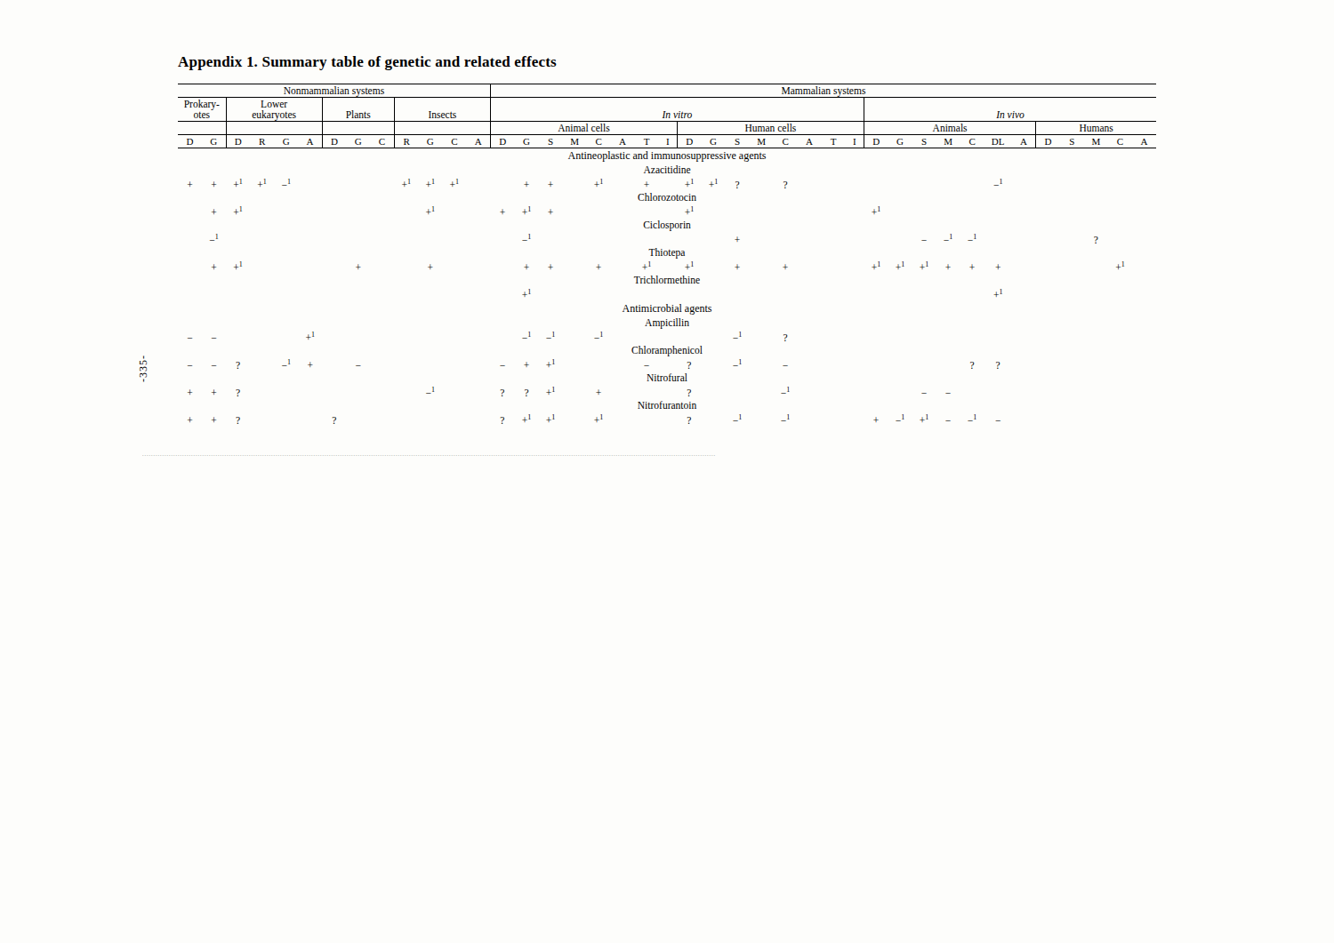-335-
Appendix 1. Summary table of genetic and related effects
| Nonmammalian systems | Mammalian systems |
| Prokary- otes | Lower eukaryotes | Plants | Insects | In vitro | In vivo |
| | | | | Animal cells | Human cells | Animals | Humans |
| D | G | D | R | G | A | D | G | C | R | G | C | A | D | G | S | M | C | A | T | I | D | G | S | M | C | A | T | I | D | G | S | M | C | DL | A | D | S | M | C | A |
| Antineoplastic and immunosuppressive agents |
| Azacitidine |
| + | + | + 1 | + 1 | − 1 | | | | | + 1 | + 1 | + 1 | | | + | + | | + 1 | | + | | + 1 | + 1 | ? | | ? | | | | | | | | | − 1 | | | | | | |
| Chlorozotocin |
| | + | + 1 | | | | | | | | + 1 | | | + | + 1 | + | | | | | | + 1 | | | | | | | | + 1 | | | | | | | | | | | |
| Ciclosporin |
| | − 1 | | | | | | | | | | | | | − 1 | | | | | | | | | + | | | | | | | | − | − 1 | − 1 | | | | | ? | | |
| Thiotepa |
| | + | + 1 | | | | | + | | | + | | | | + | + | | + | | + 1 | | + 1 | | + | | + | | | | + 1 | + 1 | + 1 | + | + | + | | | | | + 1 | |
| Trichlormethine |
| | | | | | | | | | | | | | | + 1 | | | | | | | | | | | | | | | | | | | | + 1 | | | | | | |
| Antimicrobial agents |
| Ampicillin |
| − | − | | | | + 1 | | | | | | | | | − 1 | − 1 | | − 1 | | | | | | − 1 | | ? | | | | | | | | | | | | | | | |
| Chloramphenicol |
| − | − | ? | | − 1 | + | | − | | | | | | − | + | + 1 | | | | − | | ? | | − 1 | | − | | | | | | | | ? | ? | | | | | | |
| Nitrofural |
| + | + | ? | | | | | | | | − 1 | | | ? | ? | + 1 | | + | | | | ? | | | | − 1 | | | | | | − | − | | | | | | | | |
| Nitrofurantoin |
| + | + | ? | | | | ? | | | | | | | ? | + 1 | + 1 | | + 1 | | | | ? | | − 1 | | − 1 | | | | + | − 1 | + 1 | − | − 1 | − | | | | | | |
..................................................................................................................................................................................................................................................................